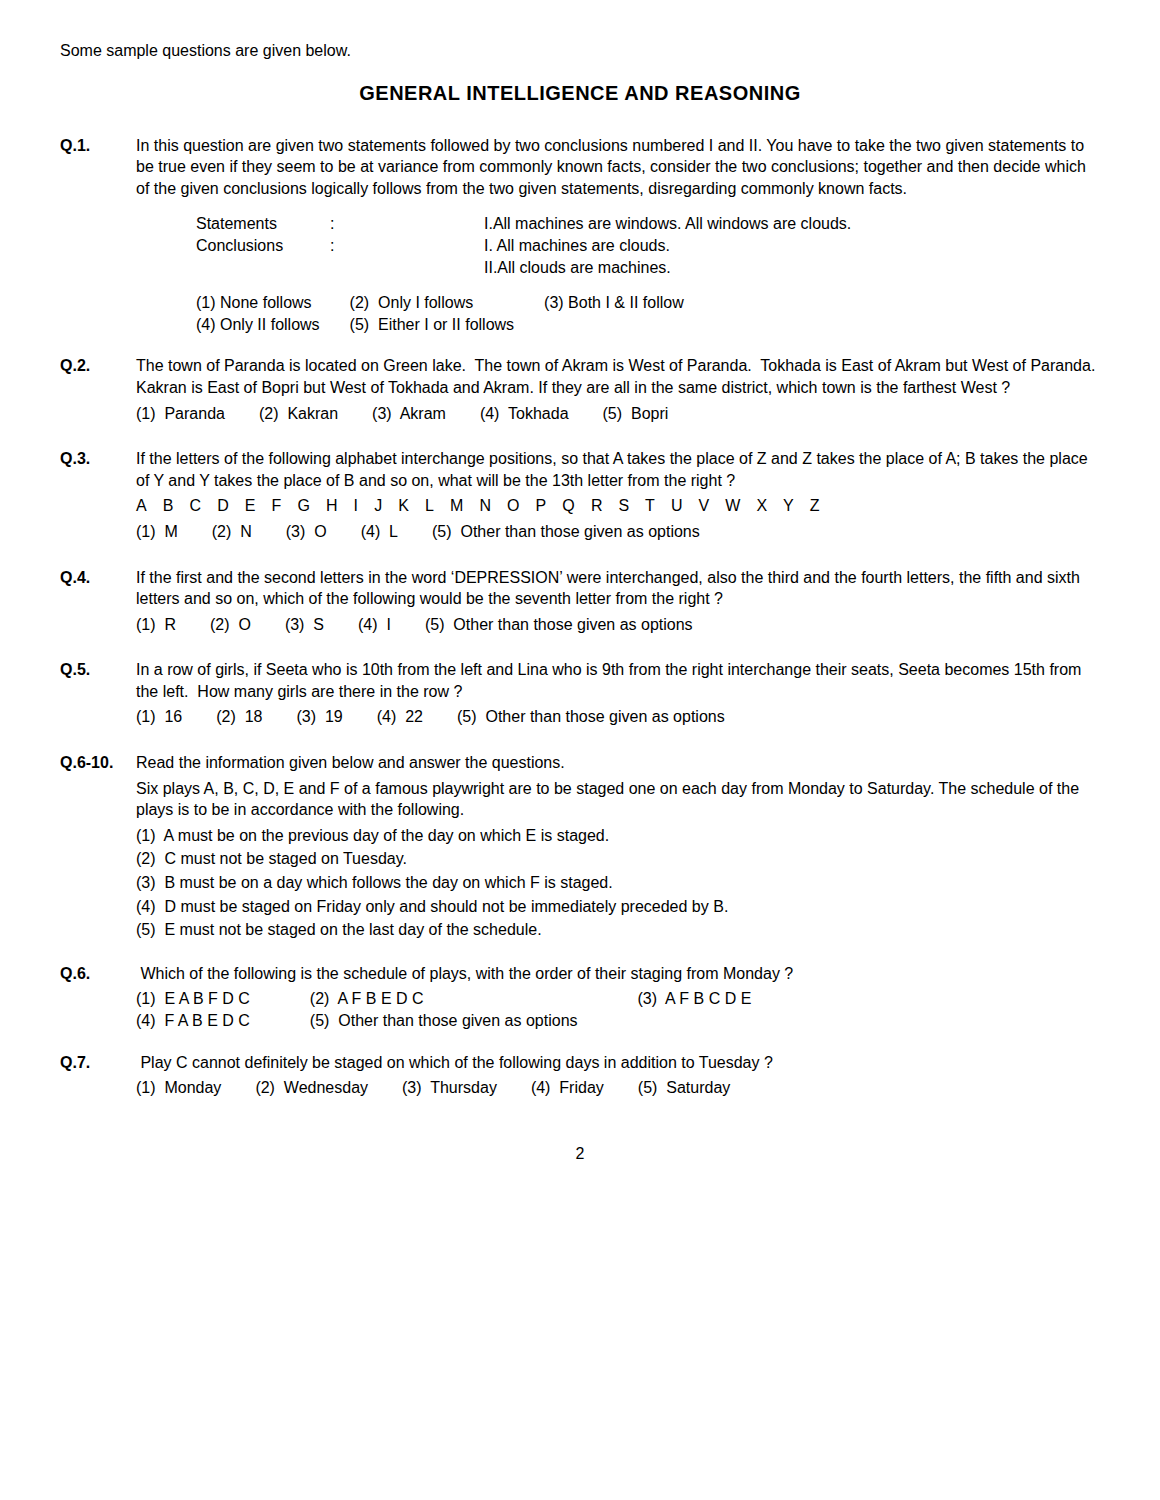Some sample questions are given below.
GENERAL INTELLIGENCE AND REASONING
Q.1.
In this question are given two statements followed by two conclusions numbered I and II. You have to take the two given statements to be true even if they seem to be at variance from commonly known facts, consider the two conclusions; together and then decide which of the given conclusions logically follows from the two given statements, disregarding commonly known facts.
| Statements | : | I.All machines are windows. All windows are clouds. |
| Conclusions | : | I. All machines are clouds. II.All clouds are machines. |
| (1) None follows | (2) Only I follows | (3) Both I & II follow |
| (4) Only II follows | (5) Either I or II follows | |
Q.2.
The town of Paranda is located on Green lake. The town of Akram is West of Paranda. Tokhada is East of Akram but West of Paranda. Kakran is East of Bopri but West of Tokhada and Akram. If they are all in the same district, which town is the farthest West ?
(1) Paranda(2) Kakran(3) Akram(4) Tokhada(5) Bopri
Q.3.
If the letters of the following alphabet interchange positions, so that A takes the place of Z and Z takes the place of A; B takes the place of Y and Y takes the place of B and so on, what will be the 13th letter from the right ?
A B C D E F G H I J K L M N O P Q R S T U V W X Y Z
(1) M(2) N(3) O(4) L(5) Other than those given as options
Q.4.
If the first and the second letters in the word ‘DEPRESSION’ were interchanged, also the third and the fourth letters, the fifth and sixth letters and so on, which of the following would be the seventh letter from the right ?
(1) R(2) O(3) S(4) I(5) Other than those given as options
Q.5.
In a row of girls, if Seeta who is 10th from the left and Lina who is 9th from the right interchange their seats, Seeta becomes 15th from the left. How many girls are there in the row ?
(1) 16(2) 18(3) 19(4) 22(5) Other than those given as options
Q.6-10.
Read the information given below and answer the questions.
Six plays A, B, C, D, E and F of a famous playwright are to be staged one on each day from Monday to Saturday. The schedule of the plays is to be in accordance with the following.
(1) A must be on the previous day of the day on which E is staged.
(2) C must not be staged on Tuesday.
(3) B must be on a day which follows the day on which F is staged.
(4) D must be staged on Friday only and should not be immediately preceded by B.
(5) E must not be staged on the last day of the schedule.
Q.6.
Which of the following is the schedule of plays, with the order of their staging from Monday ?
| (1) E A B F D C | (2) A F B E D C | (3) A F B C D E |
| (4) F A B E D C | (5) Other than those given as options | |
Q.7.
Play C cannot definitely be staged on which of the following days in addition to Tuesday ?
(1) Monday(2) Wednesday(3) Thursday(4) Friday(5) Saturday
2